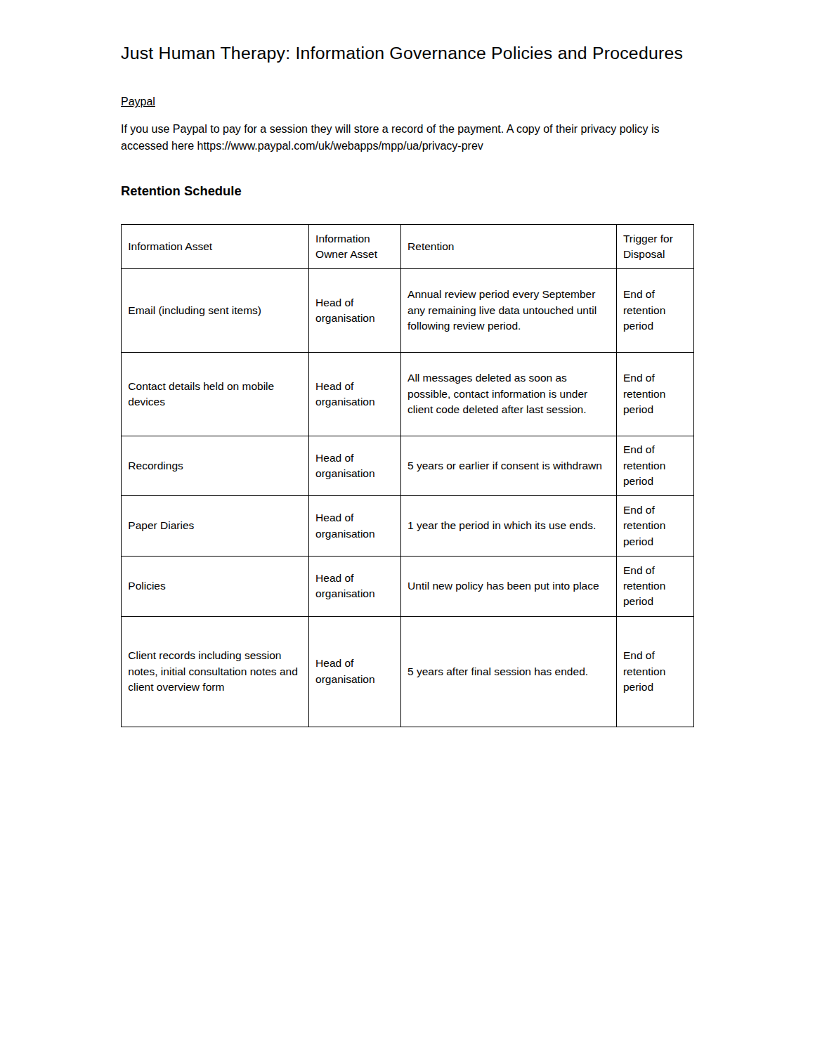Just Human Therapy: Information Governance Policies and Procedures
Paypal
If you use Paypal to pay for a session they will store a record of the payment. A copy of their privacy policy is accessed here https://www.paypal.com/uk/webapps/mpp/ua/privacy-prev
Retention Schedule
| Information Asset | Information Owner Asset | Retention | Trigger for Disposal |
| --- | --- | --- | --- |
| Email (including sent items) | Head of organisation | Annual review period every September any remaining live data untouched until following review period. | End of retention period |
| Contact details held on mobile devices | Head of organisation | All messages deleted as soon as possible, contact information is under client code deleted after last session. | End of retention period |
| Recordings | Head of organisation | 5 years or earlier if consent is withdrawn | End of retention period |
| Paper Diaries | Head of organisation | 1 year the period in which its use ends. | End of retention period |
| Policies | Head of organisation | Until new policy has been put into place | End of retention period |
| Client records including session notes, initial consultation notes and client overview form | Head of organisation | 5 years after final session has ended. | End of retention period |